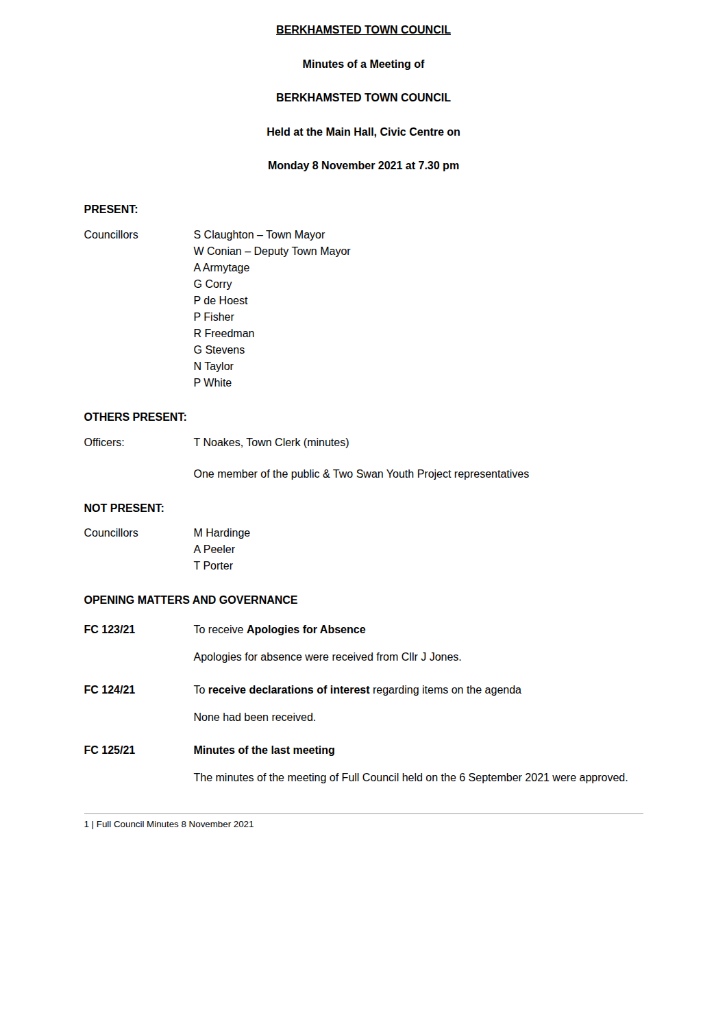BERKHAMSTED TOWN COUNCIL
Minutes of a Meeting of
BERKHAMSTED TOWN COUNCIL
Held at the Main Hall, Civic Centre on
Monday 8 November 2021 at 7.30 pm
PRESENT:
Councillors
S Claughton – Town Mayor
W Conian – Deputy Town Mayor
A Armytage
G Corry
P de Hoest
P Fisher
R Freedman
G Stevens
N Taylor
P White
OTHERS PRESENT:
Officers:
T Noakes, Town Clerk (minutes)
One member of the public & Two Swan Youth Project representatives
NOT PRESENT:
Councillors
M Hardinge
A Peeler
T Porter
OPENING MATTERS AND GOVERNANCE
FC 123/21
To receive Apologies for Absence
Apologies for absence were received from Cllr J Jones.
FC 124/21
To receive declarations of interest regarding items on the agenda
None had been received.
FC 125/21
Minutes of the last meeting
The minutes of the meeting of Full Council held on the 6 September 2021 were approved.
1 | Full Council Minutes 8 November 2021